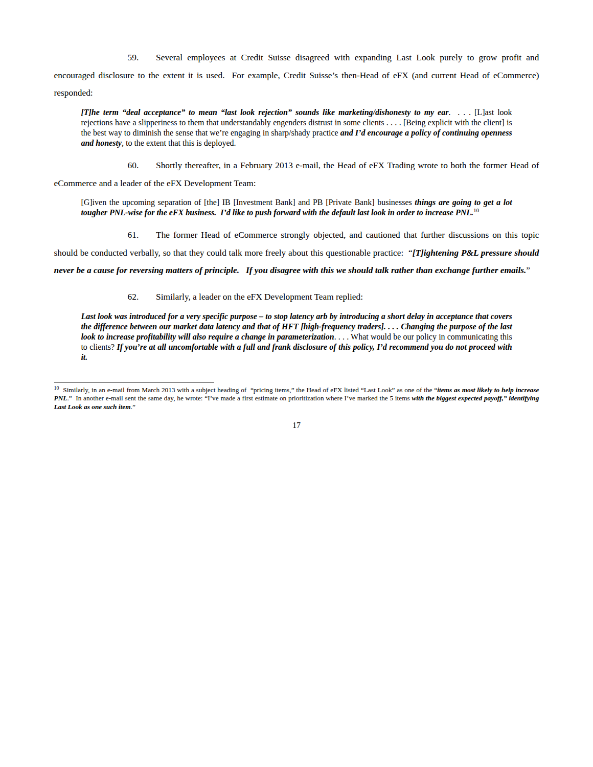59. Several employees at Credit Suisse disagreed with expanding Last Look purely to grow profit and encouraged disclosure to the extent it is used. For example, Credit Suisse’s then-Head of eFX (and current Head of eCommerce) responded:
[T]he term “deal acceptance” to mean “last look rejection” sounds like marketing/dishonesty to my ear. . . . [L]ast look rejections have a slipperiness to them that understandably engenders distrust in some clients . . . . [Being explicit with the client] is the best way to diminish the sense that we’re engaging in sharp/shady practice and I’d encourage a policy of continuing openness and honesty, to the extent that this is deployed.
60. Shortly thereafter, in a February 2013 e-mail, the Head of eFX Trading wrote to both the former Head of eCommerce and a leader of the eFX Development Team:
[G]iven the upcoming separation of [the] IB [Investment Bank] and PB [Private Bank] businesses things are going to get a lot tougher PNL-wise for the eFX business. I’d like to push forward with the default last look in order to increase PNL.10
61. The former Head of eCommerce strongly objected, and cautioned that further discussions on this topic should be conducted verbally, so that they could talk more freely about this questionable practice: “[T]ightening P&L pressure should never be a cause for reversing matters of principle. If you disagree with this we should talk rather than exchange further emails.”
62. Similarly, a leader on the eFX Development Team replied:
Last look was introduced for a very specific purpose – to stop latency arb by introducing a short delay in acceptance that covers the difference between our market data latency and that of HFT [high-frequency traders]. . . . Changing the purpose of the last look to increase profitability will also require a change in parameterization. . . . What would be our policy in communicating this to clients? If you’re at all uncomfortable with a full and frank disclosure of this policy, I’d recommend you do not proceed with it.
10 Similarly, in an e-mail from March 2013 with a subject heading of “pricing items,” the Head of eFX listed “Last Look” as one of the “items as most likely to help increase PNL.” In another e-mail sent the same day, he wrote: “I’ve made a first estimate on prioritization where I’ve marked the 5 items with the biggest expected payoff,” identifying Last Look as one such item.”
17